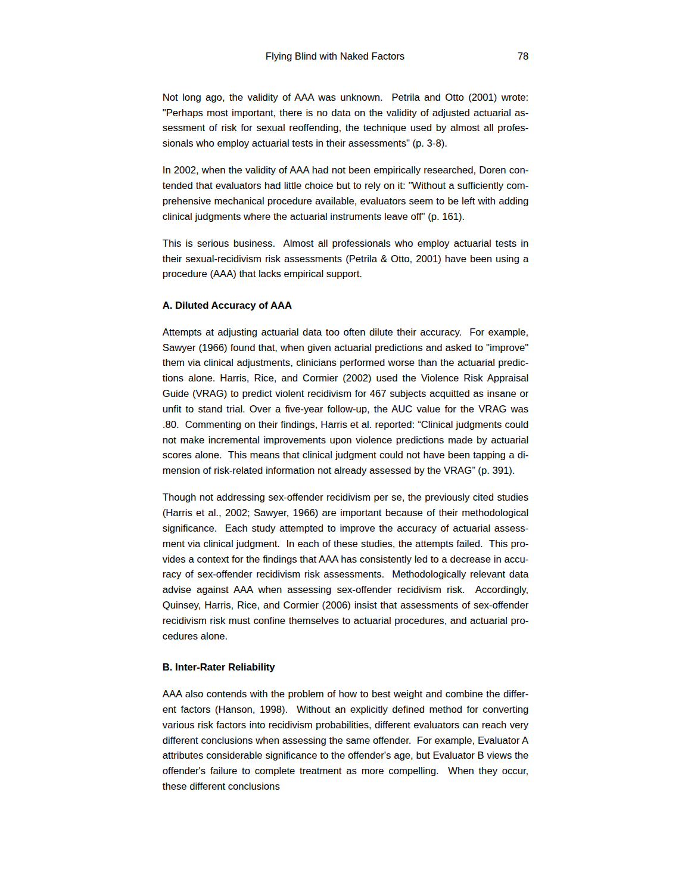Flying Blind with Naked Factors
78
Not long ago, the validity of AAA was unknown. Petrila and Otto (2001) wrote: "Perhaps most important, there is no data on the validity of adjusted actuarial assessment of risk for sexual reoffending, the technique used by almost all professionals who employ actuarial tests in their assessments" (p. 3-8).
In 2002, when the validity of AAA had not been empirically researched, Doren contended that evaluators had little choice but to rely on it: "Without a sufficiently comprehensive mechanical procedure available, evaluators seem to be left with adding clinical judgments where the actuarial instruments leave off" (p. 161).
This is serious business. Almost all professionals who employ actuarial tests in their sexual-recidivism risk assessments (Petrila & Otto, 2001) have been using a procedure (AAA) that lacks empirical support.
A. Diluted Accuracy of AAA
Attempts at adjusting actuarial data too often dilute their accuracy. For example, Sawyer (1966) found that, when given actuarial predictions and asked to "improve" them via clinical adjustments, clinicians performed worse than the actuarial predictions alone. Harris, Rice, and Cormier (2002) used the Violence Risk Appraisal Guide (VRAG) to predict violent recidivism for 467 subjects acquitted as insane or unfit to stand trial. Over a five-year follow-up, the AUC value for the VRAG was .80. Commenting on their findings, Harris et al. reported: “Clinical judgments could not make incremental improvements upon violence predictions made by actuarial scores alone. This means that clinical judgment could not have been tapping a dimension of risk-related information not already assessed by the VRAG” (p. 391).
Though not addressing sex-offender recidivism per se, the previously cited studies (Harris et al., 2002; Sawyer, 1966) are important because of their methodological significance. Each study attempted to improve the accuracy of actuarial assessment via clinical judgment. In each of these studies, the attempts failed. This provides a context for the findings that AAA has consistently led to a decrease in accuracy of sex-offender recidivism risk assessments. Methodologically relevant data advise against AAA when assessing sex-offender recidivism risk. Accordingly, Quinsey, Harris, Rice, and Cormier (2006) insist that assessments of sex-offender recidivism risk must confine themselves to actuarial procedures, and actuarial procedures alone.
B. Inter-Rater Reliability
AAA also contends with the problem of how to best weight and combine the different factors (Hanson, 1998). Without an explicitly defined method for converting various risk factors into recidivism probabilities, different evaluators can reach very different conclusions when assessing the same offender. For example, Evaluator A attributes considerable significance to the offender's age, but Evaluator B views the offender's failure to complete treatment as more compelling. When they occur, these different conclusions